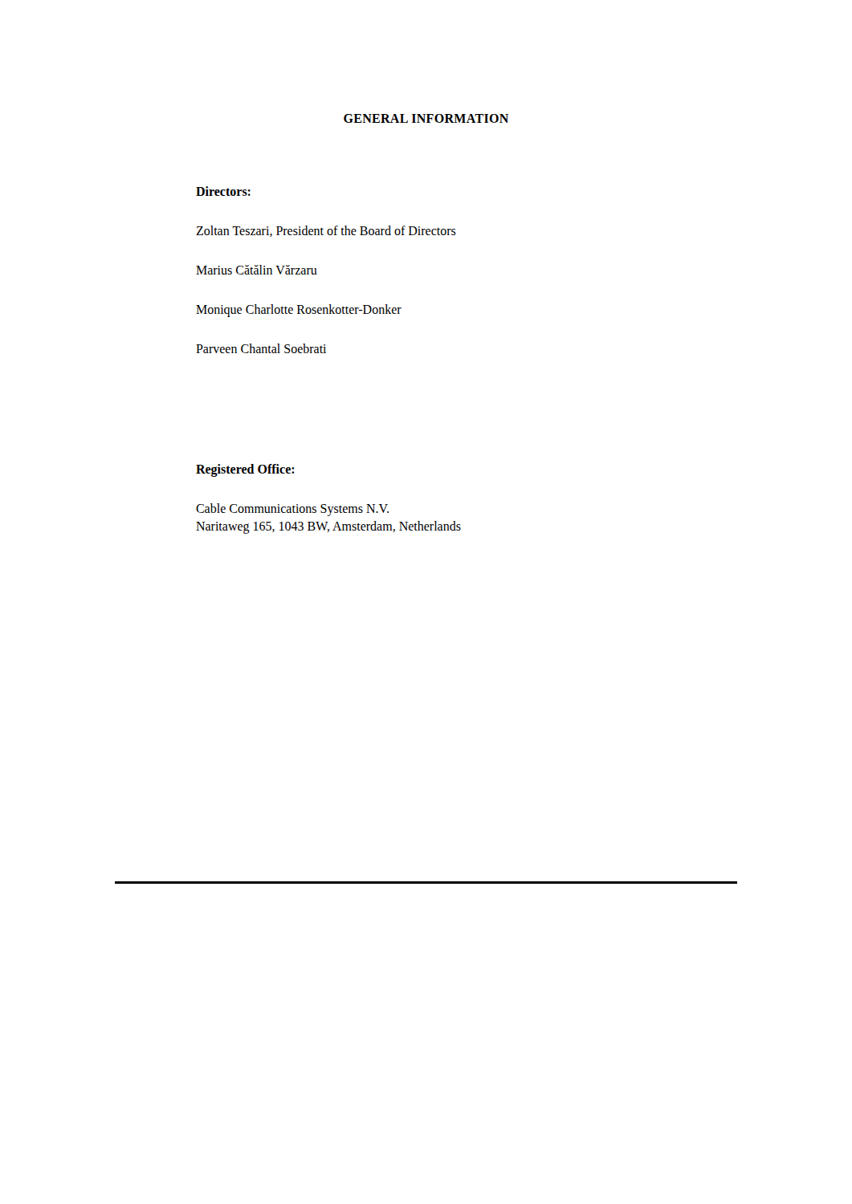GENERAL INFORMATION
Directors:
Zoltan Teszari, President of the Board of Directors
Marius Cătălin Vărzaru
Monique Charlotte Rosenkotter-Donker
Parveen Chantal Soebrati
Registered Office:
Cable Communications Systems N.V.
Naritaweg 165, 1043 BW, Amsterdam, Netherlands